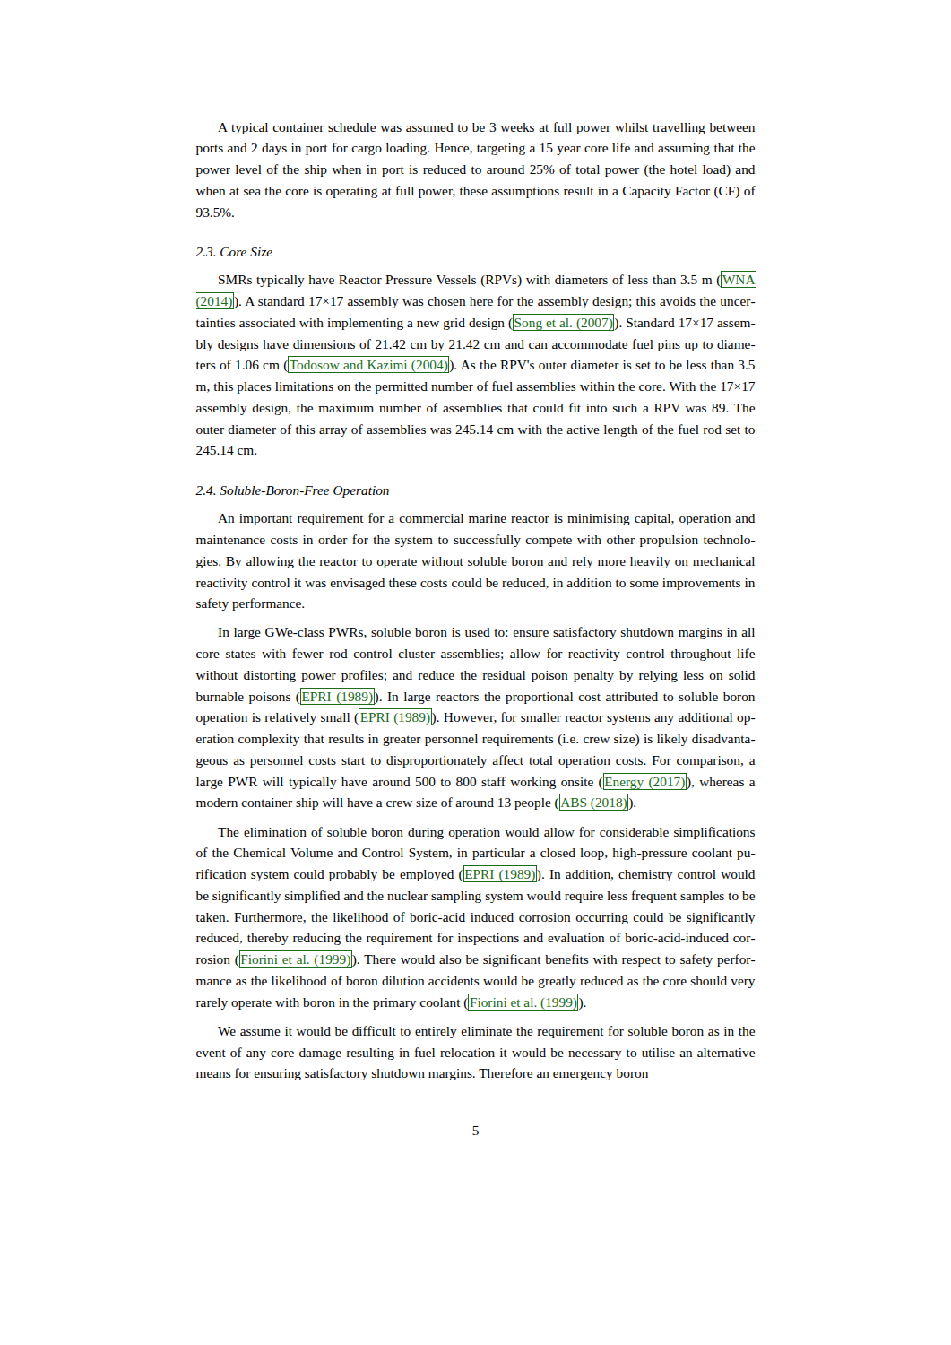A typical container schedule was assumed to be 3 weeks at full power whilst travelling between ports and 2 days in port for cargo loading. Hence, targeting a 15 year core life and assuming that the power level of the ship when in port is reduced to around 25% of total power (the hotel load) and when at sea the core is operating at full power, these assumptions result in a Capacity Factor (CF) of 93.5%.
2.3. Core Size
SMRs typically have Reactor Pressure Vessels (RPVs) with diameters of less than 3.5 m (WNA (2014)). A standard 17×17 assembly was chosen here for the assembly design; this avoids the uncertainties associated with implementing a new grid design (Song et al. (2007)). Standard 17×17 assembly designs have dimensions of 21.42 cm by 21.42 cm and can accommodate fuel pins up to diameters of 1.06 cm (Todosow and Kazimi (2004)). As the RPV's outer diameter is set to be less than 3.5 m, this places limitations on the permitted number of fuel assemblies within the core. With the 17×17 assembly design, the maximum number of assemblies that could fit into such a RPV was 89. The outer diameter of this array of assemblies was 245.14 cm with the active length of the fuel rod set to 245.14 cm.
2.4. Soluble-Boron-Free Operation
An important requirement for a commercial marine reactor is minimising capital, operation and maintenance costs in order for the system to successfully compete with other propulsion technologies. By allowing the reactor to operate without soluble boron and rely more heavily on mechanical reactivity control it was envisaged these costs could be reduced, in addition to some improvements in safety performance.
In large GWe-class PWRs, soluble boron is used to: ensure satisfactory shutdown margins in all core states with fewer rod control cluster assemblies; allow for reactivity control throughout life without distorting power profiles; and reduce the residual poison penalty by relying less on solid burnable poisons (EPRI (1989)). In large reactors the proportional cost attributed to soluble boron operation is relatively small (EPRI (1989)). However, for smaller reactor systems any additional operation complexity that results in greater personnel requirements (i.e. crew size) is likely disadvantageous as personnel costs start to disproportionately affect total operation costs. For comparison, a large PWR will typically have around 500 to 800 staff working onsite (Energy (2017)), whereas a modern container ship will have a crew size of around 13 people (ABS (2018)).
The elimination of soluble boron during operation would allow for considerable simplifications of the Chemical Volume and Control System, in particular a closed loop, high-pressure coolant purification system could probably be employed (EPRI (1989)). In addition, chemistry control would be significantly simplified and the nuclear sampling system would require less frequent samples to be taken. Furthermore, the likelihood of boric-acid induced corrosion occurring could be significantly reduced, thereby reducing the requirement for inspections and evaluation of boric-acid-induced corrosion (Fiorini et al. (1999)). There would also be significant benefits with respect to safety performance as the likelihood of boron dilution accidents would be greatly reduced as the core should very rarely operate with boron in the primary coolant (Fiorini et al. (1999)).
We assume it would be difficult to entirely eliminate the requirement for soluble boron as in the event of any core damage resulting in fuel relocation it would be necessary to utilise an alternative means for ensuring satisfactory shutdown margins. Therefore an emergency boron
5